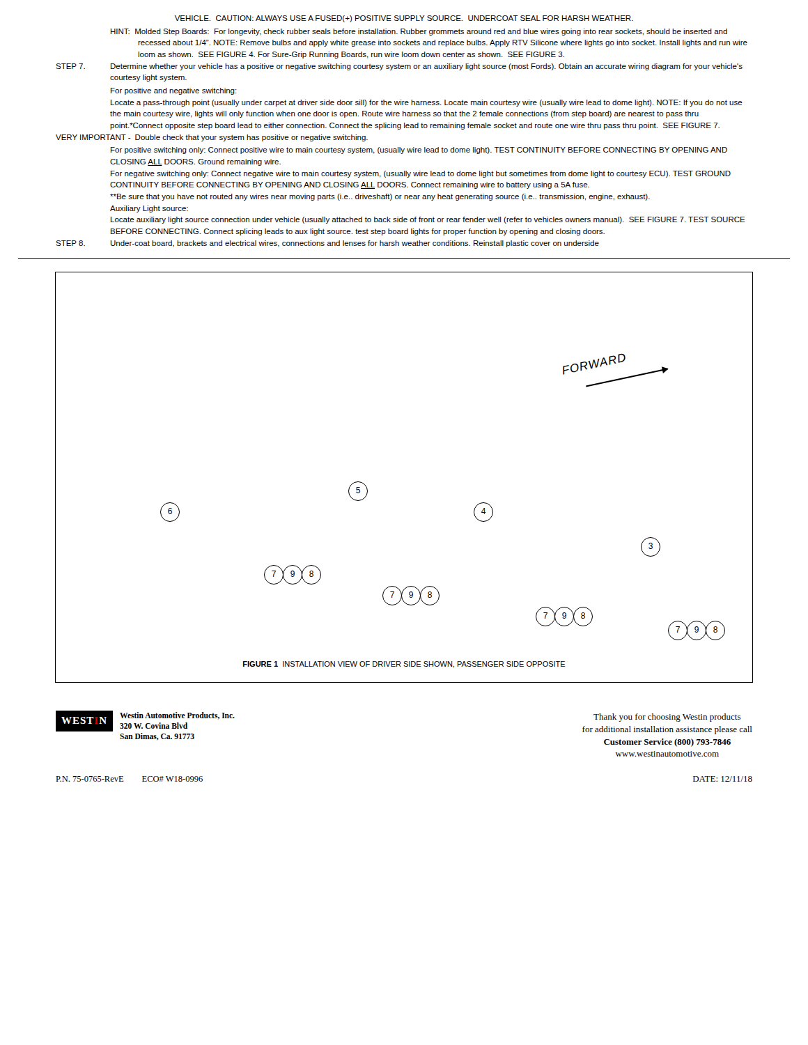VEHICLE. CAUTION: ALWAYS USE A FUSED(+) POSITIVE SUPPLY SOURCE. UNDERCOAT SEAL FOR HARSH WEATHER.
HINT: Molded Step Boards: For longevity, check rubber seals before installation. Rubber grommets around red and blue wires going into rear sockets, should be inserted and recessed about 1/4”. NOTE: Remove bulbs and apply white grease into sockets and replace bulbs. Apply RTV Silicone where lights go into socket. Install lights and run wire loom as shown. SEE FIGURE 4. For Sure-Grip Running Boards, run wire loom down center as shown. SEE FIGURE 3.
STEP 7.
Determine whether your vehicle has a positive or negative switching courtesy system or an auxiliary light source (most Fords). Obtain an accurate wiring diagram for your vehicle's courtesy light system.
For positive and negative switching:
Locate a pass-through point (usually under carpet at driver side door sill) for the wire harness. Locate main courtesy wire (usually wire lead to dome light). NOTE: If you do not use the main courtesy wire, lights will only function when one door is open. Route wire harness so that the 2 female connections (from step board) are nearest to pass thru point.*Connect opposite step board lead to either connection. Connect the splicing lead to remaining female socket and route one wire thru pass thru point. SEE FIGURE 7.
VERY IMPORTANT -
Double check that your system has positive or negative switching.
For positive switching only: Connect positive wire to main courtesy system, (usually wire lead to dome light). TEST CONTINUITY BEFORE CONNECTING BY OPENING AND CLOSING ALL DOORS. Ground remaining wire.
For negative switching only: Connect negative wire to main courtesy system, (usually wire lead to dome light but sometimes from dome light to courtesy ECU). TEST GROUND CONTINUITY BEFORE CONNECTING BY OPENING AND CLOSING ALL DOORS. Connect remaining wire to battery using a 5A fuse.
**Be sure that you have not routed any wires near moving parts (i.e.. driveshaft) or near any heat generating source (i.e.. transmission, engine, exhaust).
Auxiliary Light source:
Locate auxiliary light source connection under vehicle (usually attached to back side of front or rear fender well (refer to vehicles owners manual). SEE FIGURE 7. TEST SOURCE BEFORE CONNECTING. Connect splicing leads to aux light source. test step board lights for proper function by opening and closing doors.
STEP 8.
Under-coat board, brackets and electrical wires, connections and lenses for harsh weather conditions. Reinstall plastic cover on underside
FORWARD
6
5
4
3
7
9
8
7
9
8
7
9
8
7
9
8
FIGURE 1 INSTALLATION VIEW OF DRIVER SIDE SHOWN, PASSENGER SIDE OPPOSITE
WESTIN
Westin Automotive Products, Inc.
320 W. Covina Blvd
San Dimas, Ca. 91773
Thank you for choosing Westin products
for additional installation assistance please call
Customer Service (800) 793-7846
www.westinautomotive.com
P.N. 75-0765-RevE ECO# W18-0996
DATE: 12/11/18